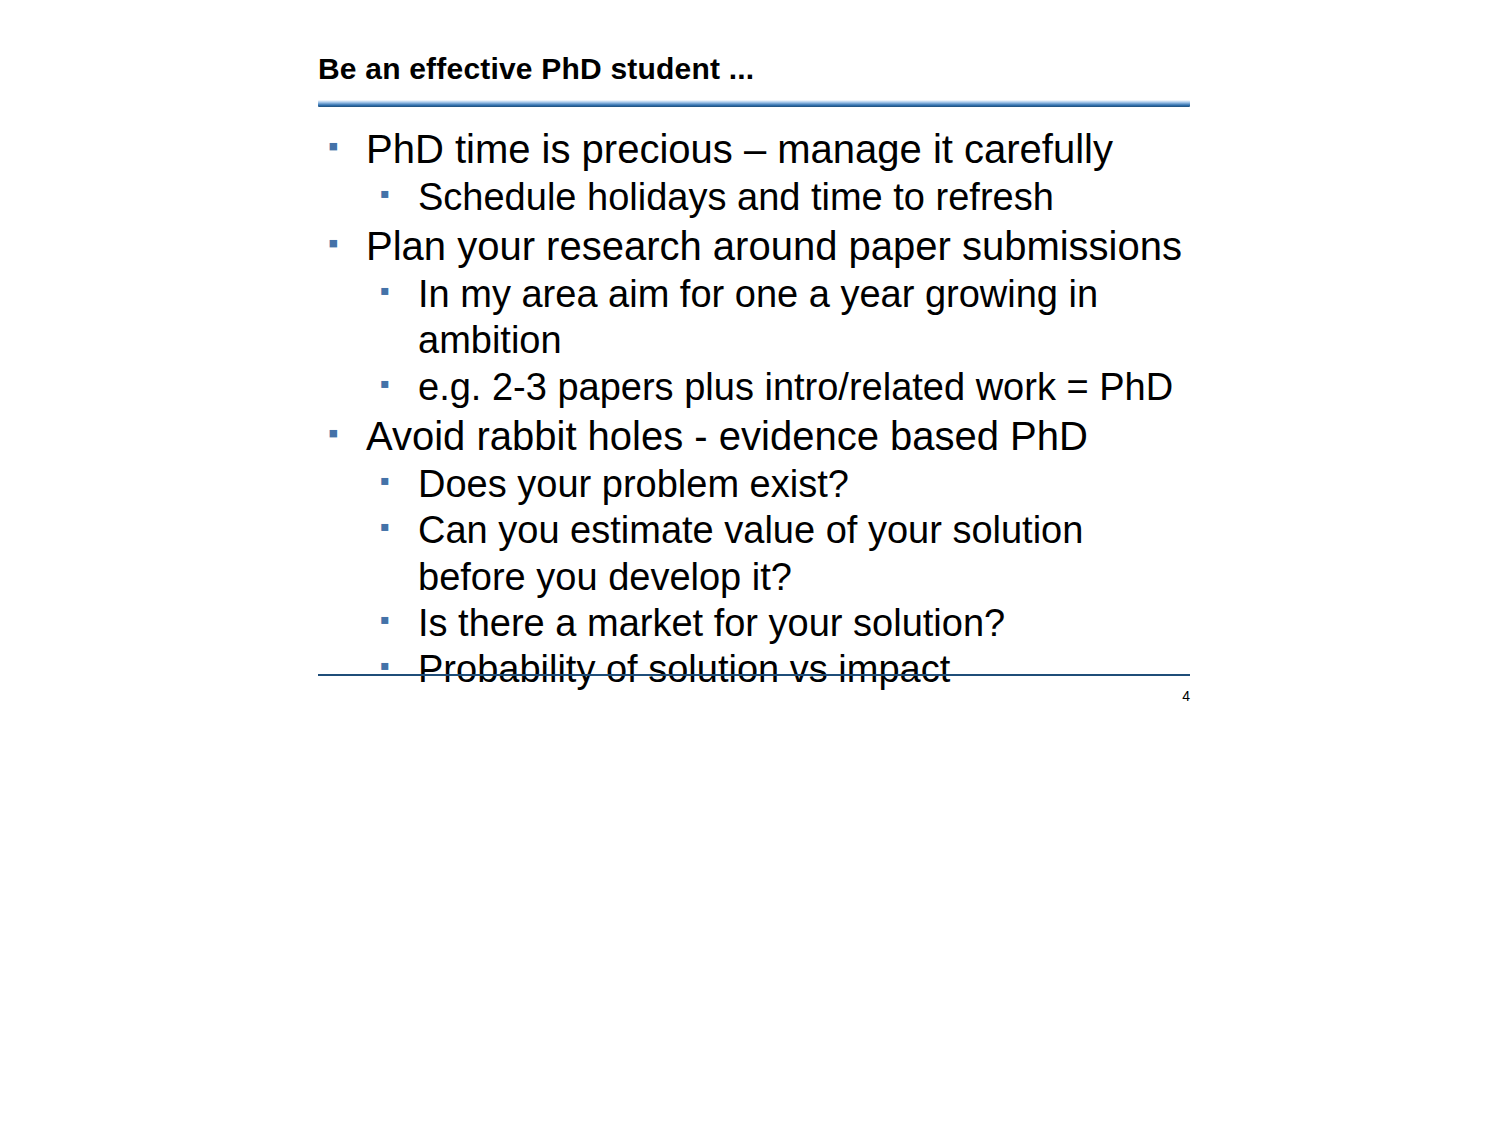Be an effective PhD student ...
PhD time is precious – manage it carefully
Schedule holidays and time to refresh
Plan your research around paper submissions
In my area aim for one a year growing in ambition
e.g. 2-3 papers plus intro/related work = PhD
Avoid rabbit holes - evidence based PhD
Does your problem exist?
Can you estimate value of your solution before you develop it?
Is there a market for your solution?
Probability of solution vs impact
4